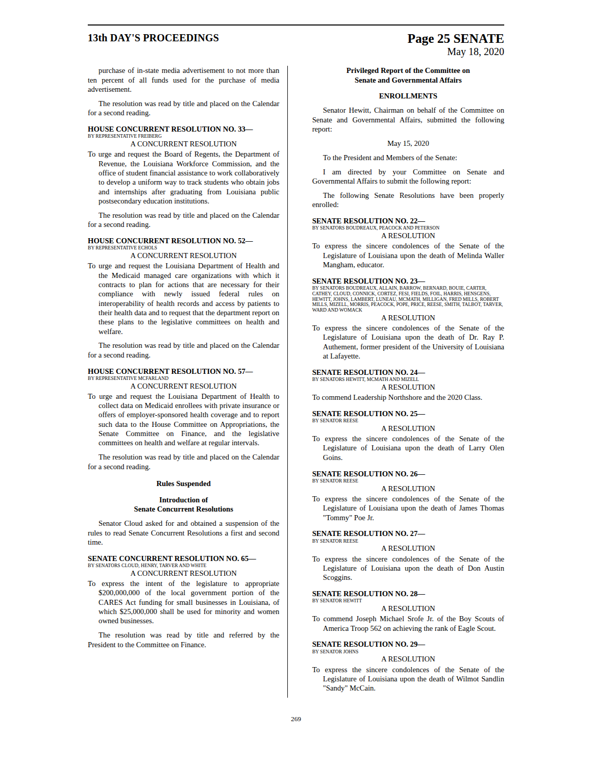13th DAY'S PROCEEDINGS
Page 25 SENATE
May 18, 2020
purchase of in-state media advertisement to not more than ten percent of all funds used for the purchase of media advertisement.
The resolution was read by title and placed on the Calendar for a second reading.
HOUSE CONCURRENT RESOLUTION NO. 33—
BY REPRESENTATIVE FREIBERG
A CONCURRENT RESOLUTION
To urge and request the Board of Regents, the Department of Revenue, the Louisiana Workforce Commission, and the office of student financial assistance to work collaboratively to develop a uniform way to track students who obtain jobs and internships after graduating from Louisiana public postsecondary education institutions.
The resolution was read by title and placed on the Calendar for a second reading.
HOUSE CONCURRENT RESOLUTION NO. 52—
BY REPRESENTATIVE ECHOLS
A CONCURRENT RESOLUTION
To urge and request the Louisiana Department of Health and the Medicaid managed care organizations with which it contracts to plan for actions that are necessary for their compliance with newly issued federal rules on interoperability of health records and access by patients to their health data and to request that the department report on these plans to the legislative committees on health and welfare.
The resolution was read by title and placed on the Calendar for a second reading.
HOUSE CONCURRENT RESOLUTION NO. 57—
BY REPRESENTATIVE MCFARLAND
A CONCURRENT RESOLUTION
To urge and request the Louisiana Department of Health to collect data on Medicaid enrollees with private insurance or offers of employer-sponsored health coverage and to report such data to the House Committee on Appropriations, the Senate Committee on Finance, and the legislative committees on health and welfare at regular intervals.
The resolution was read by title and placed on the Calendar for a second reading.
Rules Suspended
Introduction of
Senate Concurrent Resolutions
Senator Cloud asked for and obtained a suspension of the rules to read Senate Concurrent Resolutions a first and second time.
SENATE CONCURRENT RESOLUTION NO. 65—
BY SENATORS CLOUD, HENRY, TARVER AND WHITE
A CONCURRENT RESOLUTION
To express the intent of the legislature to appropriate $200,000,000 of the local government portion of the CARES Act funding for small businesses in Louisiana, of which $25,000,000 shall be used for minority and women owned businesses.
The resolution was read by title and referred by the President to the Committee on Finance.
Privileged Report of the Committee on
Senate and Governmental Affairs
ENROLLMENTS
Senator Hewitt, Chairman on behalf of the Committee on Senate and Governmental Affairs, submitted the following report:
May 15, 2020
To the President and Members of the Senate:
I am directed by your Committee on Senate and Governmental Affairs to submit the following report:
The following Senate Resolutions have been properly enrolled:
SENATE RESOLUTION NO. 22—
BY SENATORS BOUDREAUX, PEACOCK AND PETERSON
A RESOLUTION
To express the sincere condolences of the Senate of the Legislature of Louisiana upon the death of Melinda Waller Mangham, educator.
SENATE RESOLUTION NO. 23—
BY SENATORS BOUDREAUX, ALLAIN, BARROW, BERNARD, BOUIE, CARTER, CATHEY, CLOUD, CONNICK, CORTEZ, FESI, FIELDS, FOIL, HARRIS, HENSGENS, HEWITT, JOHNS, LAMBERT, LUNEAU, MCMATH, MILLIGAN, FRED MILLS, ROBERT MILLS, MIZELL, MORRIS, PEACOCK, POPE, PRICE, REESE, SMITH, TALBOT, TARVER, WARD AND WOMACK
A RESOLUTION
To express the sincere condolences of the Senate of the Legislature of Louisiana upon the death of Dr. Ray P. Authement, former president of the University of Louisiana at Lafayette.
SENATE RESOLUTION NO. 24—
BY SENATORS HEWITT, MCMATH AND MIZELL
A RESOLUTION
To commend Leadership Northshore and the 2020 Class.
SENATE RESOLUTION NO. 25—
BY SENATOR REESE
A RESOLUTION
To express the sincere condolences of the Senate of the Legislature of Louisiana upon the death of Larry Olen Goins.
SENATE RESOLUTION NO. 26—
BY SENATOR REESE
A RESOLUTION
To express the sincere condolences of the Senate of the Legislature of Louisiana upon the death of James Thomas "Tommy" Poe Jr.
SENATE RESOLUTION NO. 27—
BY SENATOR REESE
A RESOLUTION
To express the sincere condolences of the Senate of the Legislature of Louisiana upon the death of Don Austin Scoggins.
SENATE RESOLUTION NO. 28—
BY SENATOR HEWITT
A RESOLUTION
To commend Joseph Michael Srofe Jr. of the Boy Scouts of America Troop 562 on achieving the rank of Eagle Scout.
SENATE RESOLUTION NO. 29—
BY SENATOR JOHNS
A RESOLUTION
To express the sincere condolences of the Senate of the Legislature of Louisiana upon the death of Wilmot Sandlin "Sandy" McCain.
269